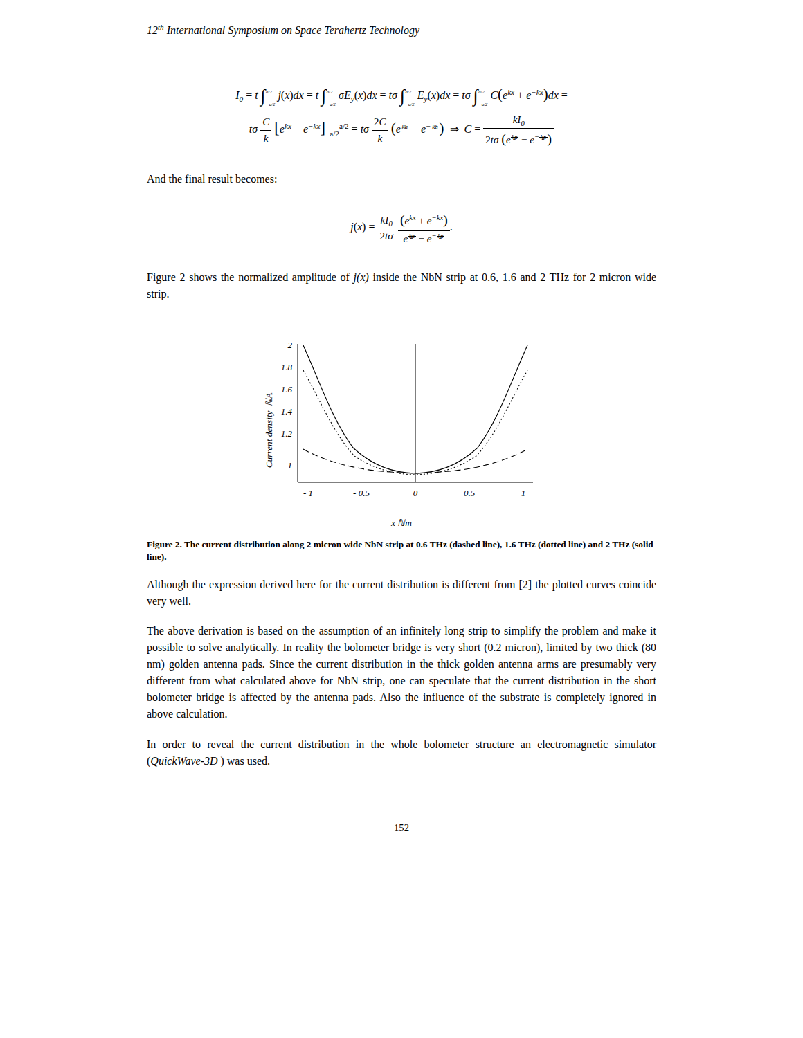12th International Symposium on Space Terahertz Technology
I0 = t ∫a/2
−a/2 j(x)dx = t ∫a/2
−a/2 σEy(x)dx = tσ ∫a/2
−a/2 Ey(x)dx = tσ ∫a/2
−a/2 C(ekx + e−kx) dx =
tσ Ck [ekx − e−kx]−a/2a/2 = tσ 2C k (eka 2 − e−ka 2) ⇒ C = kI0 2tσ (eka 2 − e−ka 2)
And the final result becomes:
j(x) = kI0 2tσ (ekx + e−kx) eka 2 − e−ka 2 .
Figure 2 shows the normalized amplitude of j(x) inside the NbN strip at 0.6, 1.6 and 2 THz for 2 micron wide strip.
Current density ℕA 2 1.8 1.6 1.4 1.2 1 - 1 - 0.5 0 0.5 1
x ℕm
Figure 2. The current distribution along 2 micron wide NbN strip at 0.6 THz (dashed line), 1.6 THz (dotted line) and 2 THz (solid line).
Although the expression derived here for the current distribution is different from [2] the plotted curves coincide very well.
The above derivation is based on the assumption of an infinitely long strip to simplify the problem and make it possible to solve analytically. In reality the bolometer bridge is very short (0.2 micron), limited by two thick (80 nm) golden antenna pads. Since the current distribution in the thick golden antenna arms are presumably very different from what calculated above for NbN strip, one can speculate that the current distribution in the short bolometer bridge is affected by the antenna pads. Also the influence of the substrate is completely ignored in above calculation.
In order to reveal the current distribution in the whole bolometer structure an electromagnetic simulator (QuickWave-3D ) was used.
152